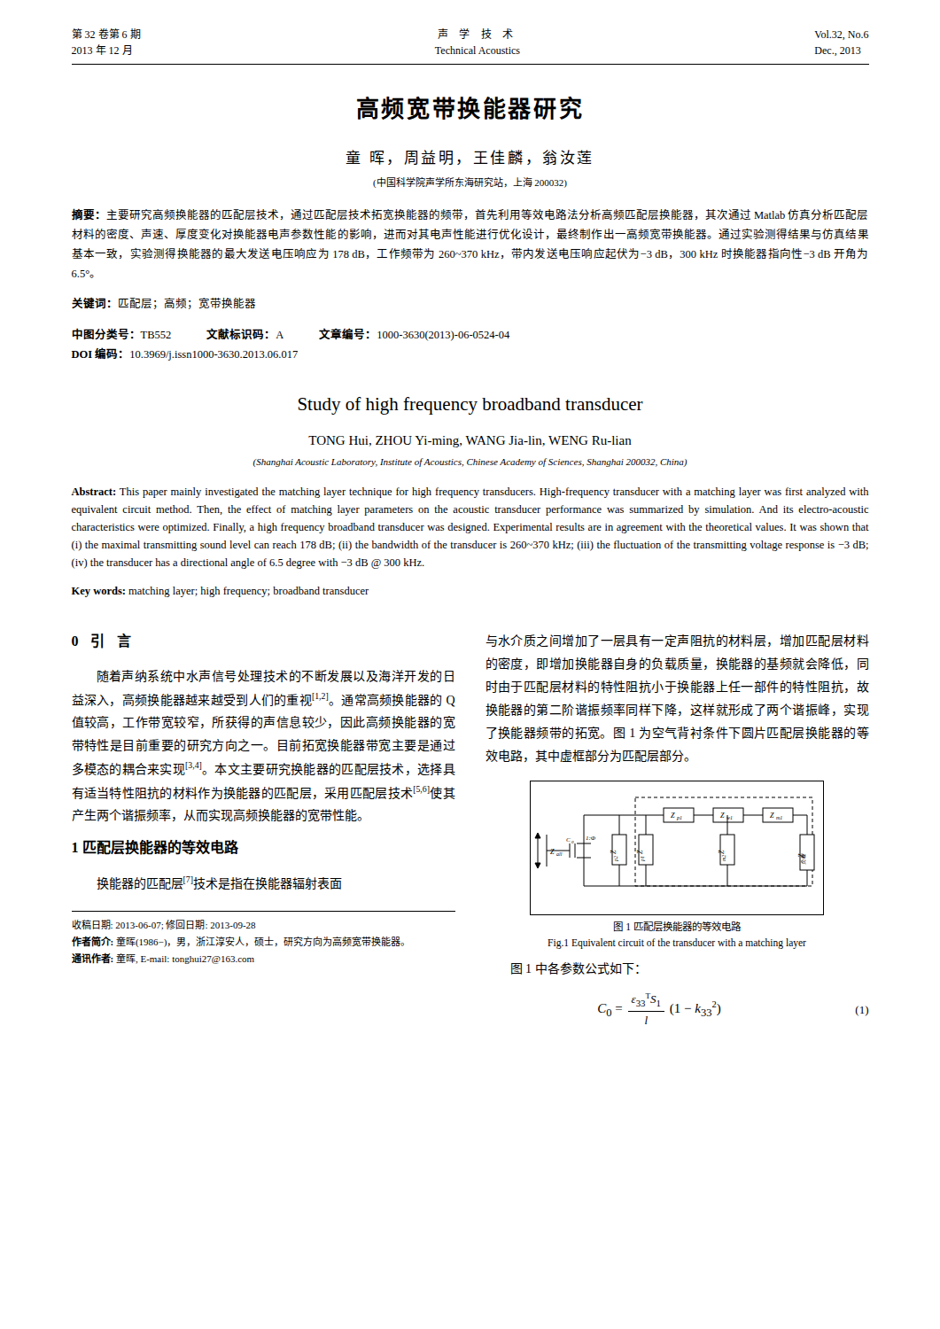第 32 卷第 6 期
2013 年 12 月
声 学 技 术
Technical Acoustics
Vol.32, No.6
Dec., 2013
高频宽带换能器研究
童 晖，周益明，王佳麟，翁汝莲
(中国科学院声学所东海研究站，上海 200032)
摘要：主要研究高频换能器的匹配层技术，通过匹配层技术拓宽换能器的频带，首先利用等效电路法分析高频匹配层换能器，其次通过 Matlab 仿真分析匹配层材料的密度、声速、厚度变化对换能器电声参数性能的影响，进而对其电声性能进行优化设计，最终制作出一高频宽带换能器。通过实验测得结果与仿真结果基本一致，实验测得换能器的最大发送电压响应为 178 dB，工作频带为 260~370 kHz，带内发送电压响应起伏为−3 dB，300 kHz 时换能器指向性−3 dB 开角为 6.5°。
关键词：匹配层；高频；宽带换能器
中图分类号：TB552 文献标识码：A 文章编号：1000-3630(2013)-06-0524-04
DOI 编码：10.3969/j.issn1000-3630.2013.06.017
Study of high frequency broadband transducer
TONG Hui, ZHOU Yi-ming, WANG Jia-lin, WENG Ru-lian
(Shanghai Acoustic Laboratory, Institute of Acoustics, Chinese Academy of Sciences, Shanghai 200032, China)
Abstract: This paper mainly investigated the matching layer technique for high frequency transducers. High-frequency transducer with a matching layer was first analyzed with equivalent circuit method. Then, the effect of matching layer parameters on the acoustic transducer performance was summarized by simulation. And its electro-acoustic characteristics were optimized. Finally, a high frequency broadband transducer was designed. Experimental results are in agreement with the theoretical values. It was shown that (i) the maximal transmitting sound level can reach 178 dB; (ii) the bandwidth of the transducer is 260~370 kHz; (iii) the fluctuation of the transmitting voltage response is −3 dB; (iv) the transducer has a directional angle of 6.5 degree with −3 dB @ 300 kHz.
Key words: matching layer; high frequency; broadband transducer
0 引 言
随着声纳系统中水声信号处理技术的不断发展以及海洋开发的日益深入，高频换能器越来越受到人们的重视[1,2]。通常高频换能器的 Q 值较高，工作带宽较窄，所获得的声信息较少，因此高频换能器的宽带特性是目前重要的研究方向之一。目前拓宽换能器带宽主要是通过多模态的耦合来实现[3,4]。本文主要研究换能器的匹配层技术，选择具有适当特性阻抗的材料作为换能器的匹配层，采用匹配层技术[5,6]使其产生两个谐振频率，从而实现高频换能器的宽带性能。
1 匹配层换能器的等效电路
换能器的匹配层[7]技术是指在换能器辐射表面
收稿日期: 2013-06-07; 修回日期: 2013-09-28
作者简介: 童晖(1986−)，男，浙江淳安人，硕士，研究方向为高频宽带换能器。
通讯作者: 童晖, E-mail: tonghui27@163.com
与水介质之间增加了一层具有一定声阻抗的材料层，增加匹配层材料的密度，即增加换能器自身的负载质量，换能器的基频就会降低，同时由于匹配层材料的特性阻抗小于换能器上任一部件的特性阻抗，故换能器的第二阶谐振频率同样下降，这样就形成了两个谐振峰，实现了换能器频带的拓宽。图 1 为空气背衬条件下圆片匹配层换能器的等效电路，其中虚框部分为匹配层部分。
Zp1 Zw1 Zm1 Z p2 Z p1 Z m2 Z 负载 Zall C0 1:Φ
图 1 匹配层换能器的等效电路 Fig.1 Equivalent circuit of the transducer with a matching layer
图 1 中各参数公式如下：
C0 = ε33TS1 l (1 − k332)
(1)